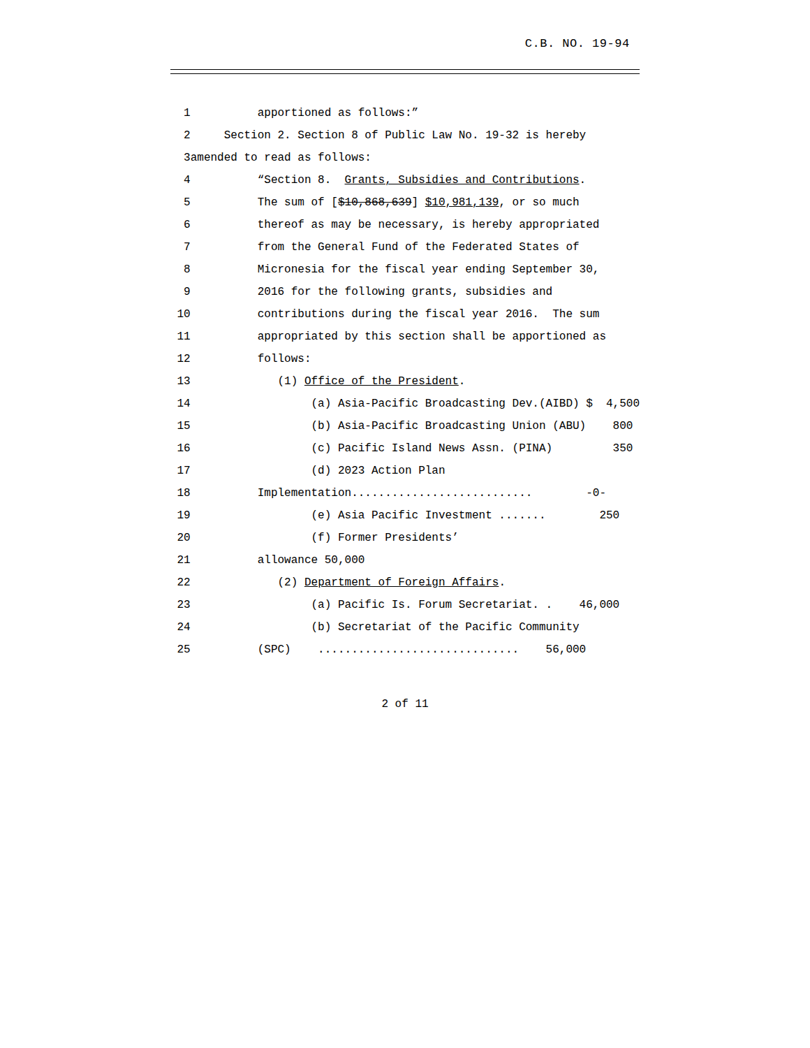C.B. NO. 19-94
| 1 | apportioned as follows:” |
| 2 | Section 2. Section 8 of Public Law No. 19-32 is hereby |
| 3 | amended to read as follows: |
| 4 | “Section 8. Grants, Subsidies and Contributions . |
| 5 | The sum of [ $10,868,639 ] $10,981,139 , or so much |
| 6 | thereof as may be necessary, is hereby appropriated |
| 7 | from the General Fund of the Federated States of |
| 8 | Micronesia for the fiscal year ending September 30, |
| 9 | 2016 for the following grants, subsidies and |
| 10 | contributions during the fiscal year 2016. The sum |
| 11 | appropriated by this section shall be apportioned as |
| 12 | follows: |
| 13 | (1) Office of the President . |
| 14 | (a) Asia-Pacific Broadcasting Dev.(AIBD) $ 4,500 |
| 15 | (b) Asia-Pacific Broadcasting Union (ABU) 800 |
| 16 | (c) Pacific Island News Assn. (PINA) 350 |
| 17 | (d) 2023 Action Plan |
| 18 | Implementation........................... -0- |
| 19 | (e) Asia Pacific Investment ....... 250 |
| 20 | (f) Former Presidents’ |
| 21 | allowance 50,000 |
| 22 | (2) Department of Foreign Affairs . |
| 23 | (a) Pacific Is. Forum Secretariat. . 46,000 |
| 24 | (b) Secretariat of the Pacific Community |
| 25 | (SPC) .............................. 56,000 |
2 of 11